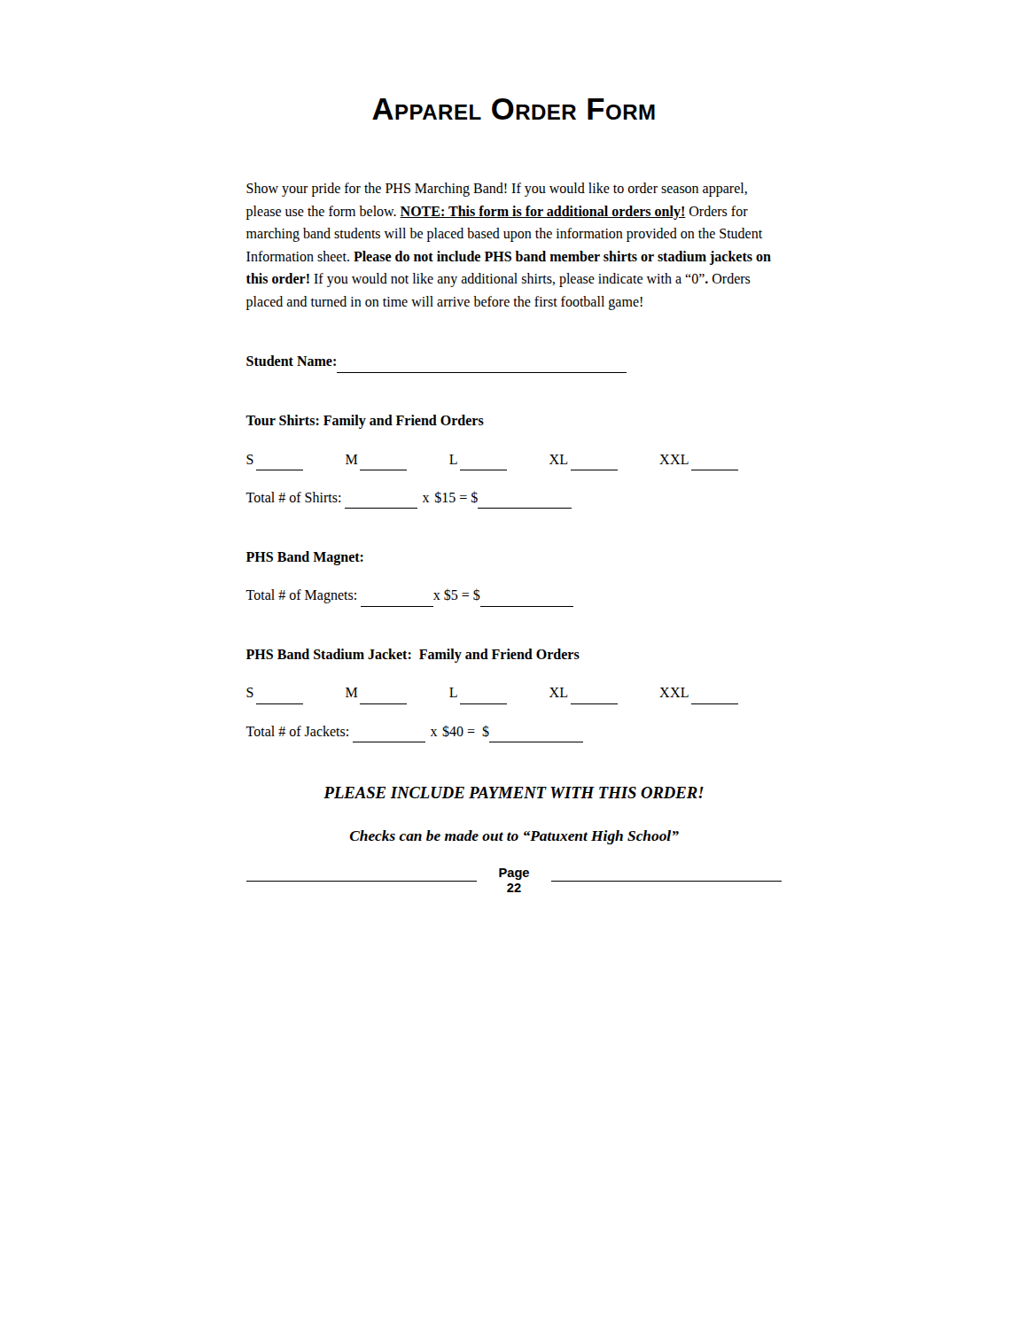Apparel Order Form
Show your pride for the PHS Marching Band! If you would like to order season apparel, please use the form below. NOTE: This form is for additional orders only! Orders for marching band students will be placed based upon the information provided on the Student Information sheet. Please do not include PHS band member shirts or stadium jackets on this order! If you would not like any additional shirts, please indicate with a “0”. Orders placed and turned in on time will arrive before the first football game!
Student Name:
Tour Shirts: Family and Friend Orders
S M L XL XXL
Total # of Shirts: x$15 = $
PHS Band Magnet:
Total # of Magnets: x $5 = $
PHS Band Stadium Jacket: Family and Friend Orders
S M L XL XXL
Total # of Jackets: x$40 = $
PLEASE INCLUDE PAYMENT WITH THIS ORDER!
Checks can be made out to “Patuxent High School”
Page
22